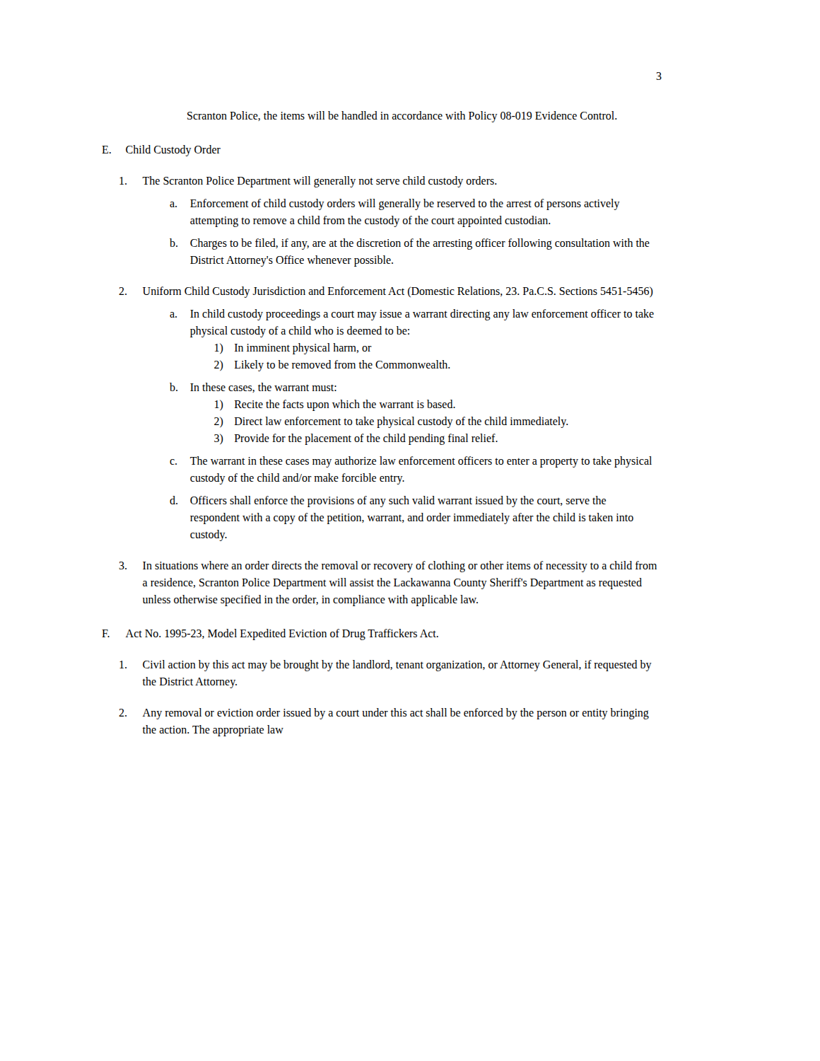3
Scranton Police, the items will be handled in accordance with Policy 08-019 Evidence Control.
E. Child Custody Order
1. The Scranton Police Department will generally not serve child custody orders.
a. Enforcement of child custody orders will generally be reserved to the arrest of persons actively attempting to remove a child from the custody of the court appointed custodian.
b. Charges to be filed, if any, are at the discretion of the arresting officer following consultation with the District Attorney's Office whenever possible.
2. Uniform Child Custody Jurisdiction and Enforcement Act (Domestic Relations, 23. Pa.C.S. Sections 5451-5456)
a. In child custody proceedings a court may issue a warrant directing any law enforcement officer to take physical custody of a child who is deemed to be:
1) In imminent physical harm, or
2) Likely to be removed from the Commonwealth.
b. In these cases, the warrant must:
1) Recite the facts upon which the warrant is based.
2) Direct law enforcement to take physical custody of the child immediately.
3) Provide for the placement of the child pending final relief.
c. The warrant in these cases may authorize law enforcement officers to enter a property to take physical custody of the child and/or make forcible entry.
d. Officers shall enforce the provisions of any such valid warrant issued by the court, serve the respondent with a copy of the petition, warrant, and order immediately after the child is taken into custody.
3. In situations where an order directs the removal or recovery of clothing or other items of necessity to a child from a residence, Scranton Police Department will assist the Lackawanna County Sheriff's Department as requested unless otherwise specified in the order, in compliance with applicable law.
F. Act No. 1995-23, Model Expedited Eviction of Drug Traffickers Act.
1. Civil action by this act may be brought by the landlord, tenant organization, or Attorney General, if requested by the District Attorney.
2. Any removal or eviction order issued by a court under this act shall be enforced by the person or entity bringing the action. The appropriate law